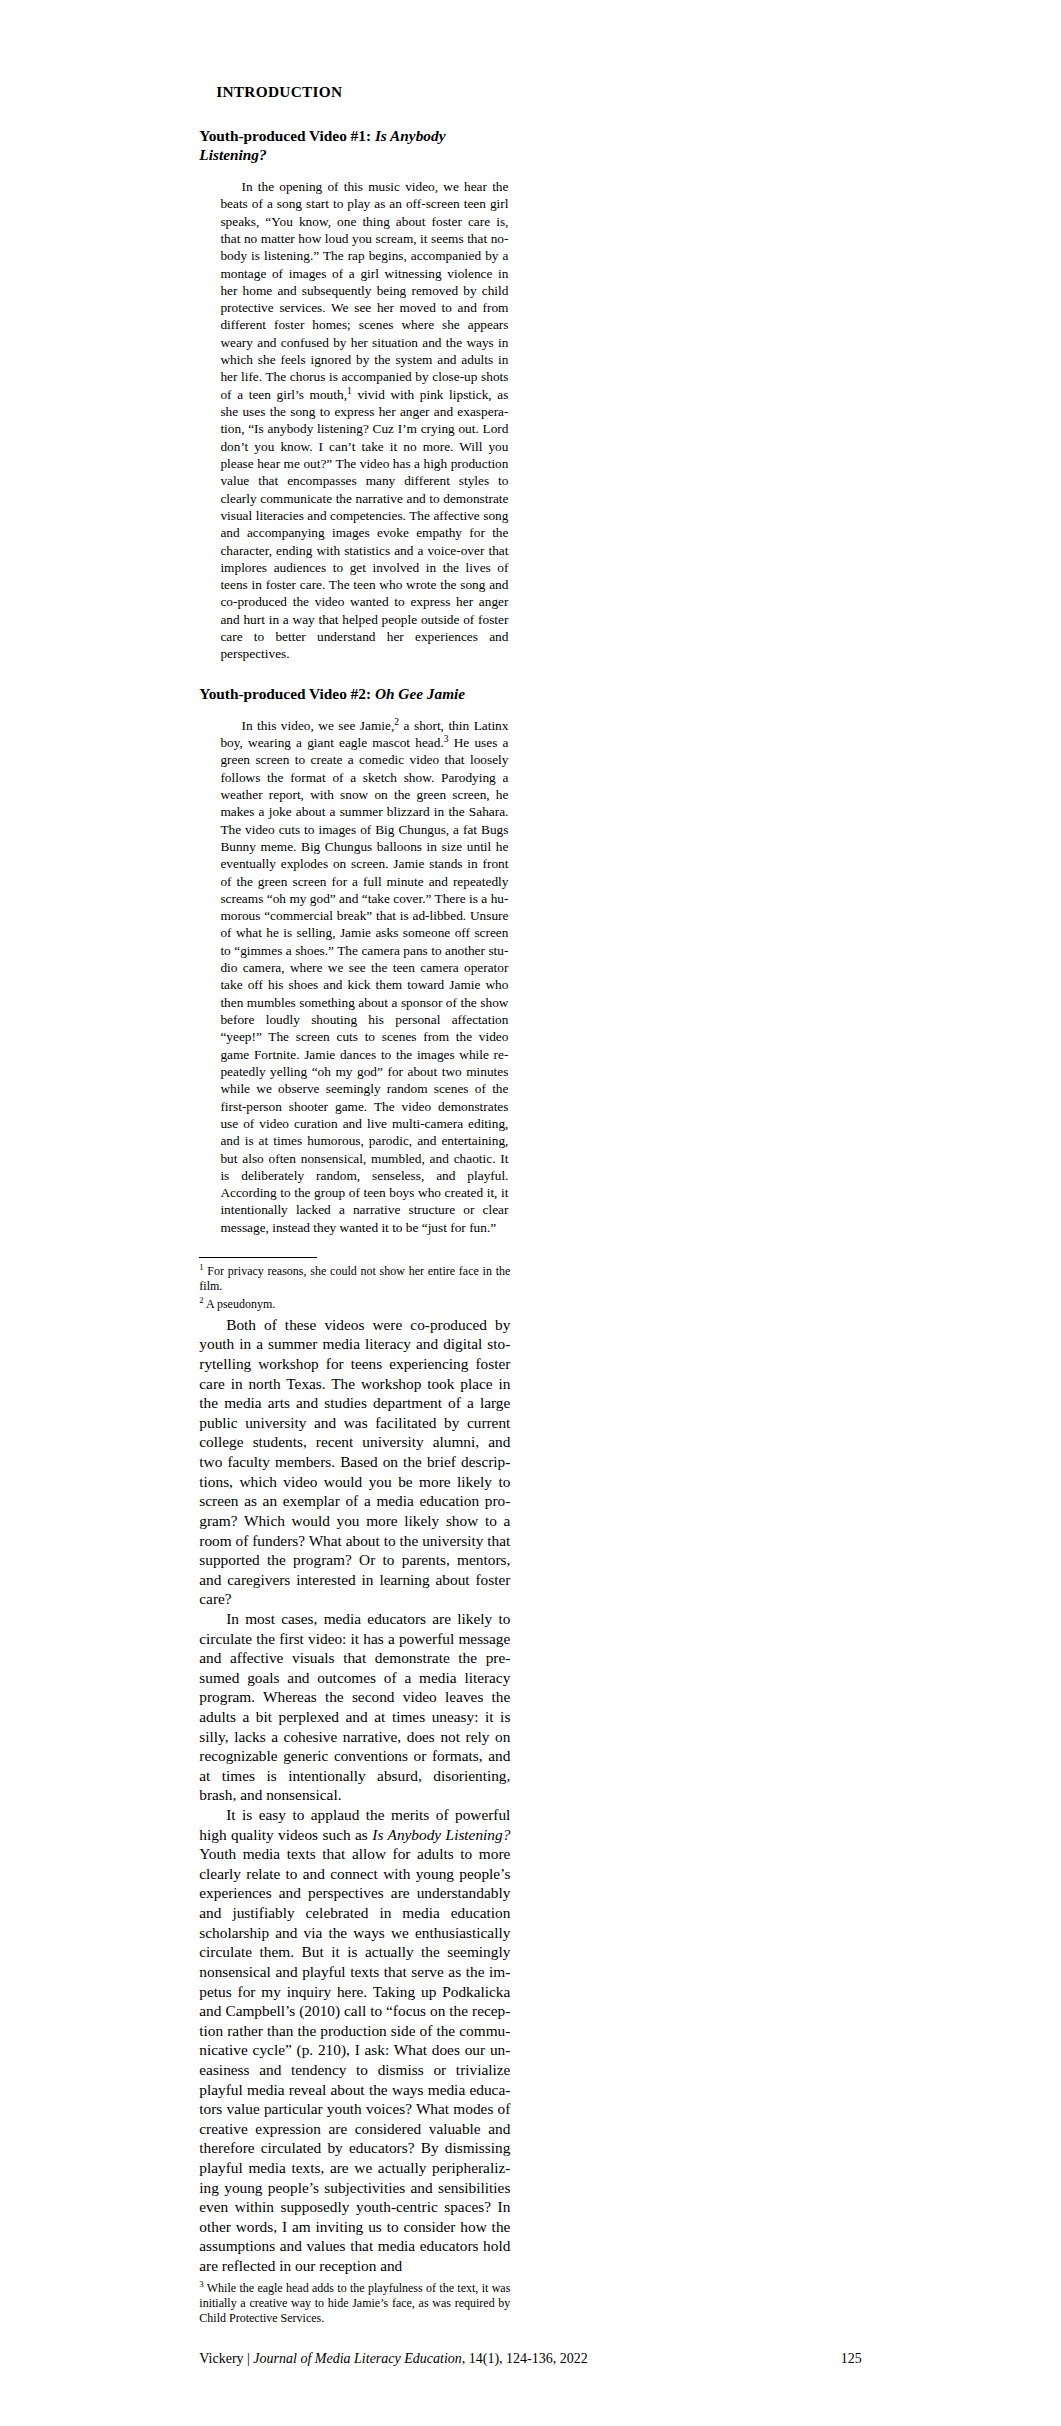INTRODUCTION
Youth-produced Video #1: Is Anybody Listening?
In the opening of this music video, we hear the beats of a song start to play as an off-screen teen girl speaks, “You know, one thing about foster care is, that no matter how loud you scream, it seems that nobody is listening.” The rap begins, accompanied by a montage of images of a girl witnessing violence in her home and subsequently being removed by child protective services. We see her moved to and from different foster homes; scenes where she appears weary and confused by her situation and the ways in which she feels ignored by the system and adults in her life. The chorus is accompanied by close-up shots of a teen girl’s mouth,1 vivid with pink lipstick, as she uses the song to express her anger and exasperation, “Is anybody listening? Cuz I’m crying out. Lord don’t you know. I can’t take it no more. Will you please hear me out?” The video has a high production value that encompasses many different styles to clearly communicate the narrative and to demonstrate visual literacies and competencies. The affective song and accompanying images evoke empathy for the character, ending with statistics and a voice-over that implores audiences to get involved in the lives of teens in foster care. The teen who wrote the song and co-produced the video wanted to express her anger and hurt in a way that helped people outside of foster care to better understand her experiences and perspectives.
Youth-produced Video #2: Oh Gee Jamie
In this video, we see Jamie,2 a short, thin Latinx boy, wearing a giant eagle mascot head.3 He uses a green screen to create a comedic video that loosely follows the format of a sketch show. Parodying a weather report, with snow on the green screen, he makes a joke about a summer blizzard in the Sahara. The video cuts to images of Big Chungus, a fat Bugs Bunny meme. Big Chungus balloons in size until he eventually explodes on screen. Jamie stands in front of the green screen for a full minute and repeatedly screams “oh my god” and “take cover.” There is a humorous “commercial break” that is ad-libbed. Unsure of what he is selling, Jamie asks someone off screen to “gimmes a shoes.” The camera pans to another studio camera, where we see the teen camera operator take off his shoes and kick them toward Jamie who then mumbles something about a sponsor of the show before loudly shouting his personal affectation “yeep!” The screen cuts to scenes from the video game Fortnite. Jamie dances to the images while repeatedly yelling “oh my god” for about two minutes while we observe seemingly random scenes of the first-person shooter game. The video demonstrates use of video curation and live multi-camera editing, and is at times humorous, parodic, and entertaining, but also often nonsensical, mumbled, and chaotic. It is deliberately random, senseless, and playful. According to the group of teen boys who created it, it intentionally lacked a narrative structure or clear message, instead they wanted it to be “just for fun.”
1 For privacy reasons, she could not show her entire face in the film.
2 A pseudonym.
Both of these videos were co-produced by youth in a summer media literacy and digital storytelling workshop for teens experiencing foster care in north Texas. The workshop took place in the media arts and studies department of a large public university and was facilitated by current college students, recent university alumni, and two faculty members. Based on the brief descriptions, which video would you be more likely to screen as an exemplar of a media education program? Which would you more likely show to a room of funders? What about to the university that supported the program? Or to parents, mentors, and caregivers interested in learning about foster care?
In most cases, media educators are likely to circulate the first video: it has a powerful message and affective visuals that demonstrate the presumed goals and outcomes of a media literacy program. Whereas the second video leaves the adults a bit perplexed and at times uneasy: it is silly, lacks a cohesive narrative, does not rely on recognizable generic conventions or formats, and at times is intentionally absurd, disorienting, brash, and nonsensical.
It is easy to applaud the merits of powerful high quality videos such as Is Anybody Listening? Youth media texts that allow for adults to more clearly relate to and connect with young people’s experiences and perspectives are understandably and justifiably celebrated in media education scholarship and via the ways we enthusiastically circulate them. But it is actually the seemingly nonsensical and playful texts that serve as the impetus for my inquiry here. Taking up Podkalicka and Campbell’s (2010) call to “focus on the reception rather than the production side of the communicative cycle” (p. 210), I ask: What does our uneasiness and tendency to dismiss or trivialize playful media reveal about the ways media educators value particular youth voices? What modes of creative expression are considered valuable and therefore circulated by educators? By dismissing playful media texts, are we actually peripheralizing young people’s subjectivities and sensibilities even within supposedly youth-centric spaces? In other words, I am inviting us to consider how the assumptions and values that media educators hold are reflected in our reception and
3 While the eagle head adds to the playfulness of the text, it was initially a creative way to hide Jamie’s face, as was required by Child Protective Services.
Vickery | Journal of Media Literacy Education, 14(1), 124-136, 2022
125